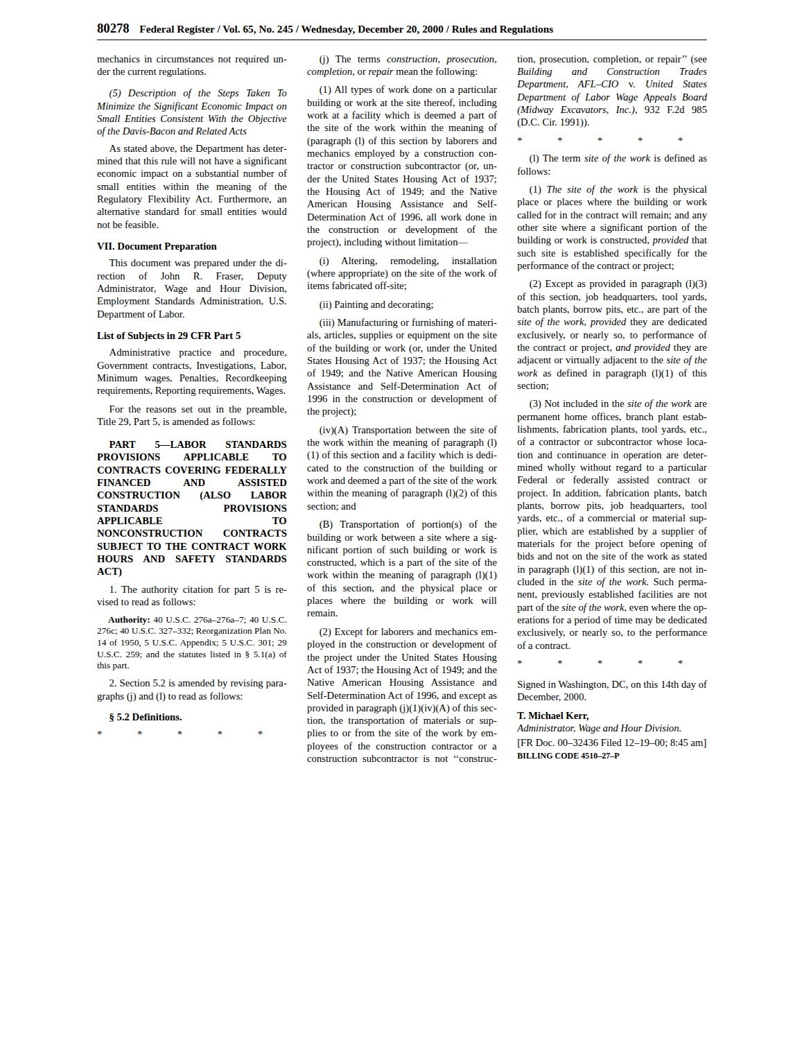80278 Federal Register / Vol. 65, No. 245 / Wednesday, December 20, 2000 / Rules and Regulations
mechanics in circumstances not required under the current regulations.
(5) Description of the Steps Taken To Minimize the Significant Economic Impact on Small Entities Consistent With the Objective of the Davis-Bacon and Related Acts
As stated above, the Department has determined that this rule will not have a significant economic impact on a substantial number of small entities within the meaning of the Regulatory Flexibility Act. Furthermore, an alternative standard for small entities would not be feasible.
VII. Document Preparation
This document was prepared under the direction of John R. Fraser, Deputy Administrator, Wage and Hour Division, Employment Standards Administration, U.S. Department of Labor.
List of Subjects in 29 CFR Part 5
Administrative practice and procedure, Government contracts, Investigations, Labor, Minimum wages, Penalties, Recordkeeping requirements, Reporting requirements, Wages.
For the reasons set out in the preamble, Title 29, Part 5, is amended as follows:
PART 5—LABOR STANDARDS PROVISIONS APPLICABLE TO CONTRACTS COVERING FEDERALLY FINANCED AND ASSISTED CONSTRUCTION (ALSO LABOR STANDARDS PROVISIONS APPLICABLE TO NONCONSTRUCTION CONTRACTS SUBJECT TO THE CONTRACT WORK HOURS AND SAFETY STANDARDS ACT)
1. The authority citation for part 5 is revised to read as follows:
Authority: 40 U.S.C. 276a–276a–7; 40 U.S.C. 276c; 40 U.S.C. 327–332; Reorganization Plan No. 14 of 1950, 5 U.S.C. Appendix; 5 U.S.C. 301; 29 U.S.C. 259; and the statutes listed in § 5.1(a) of this part.
2. Section 5.2 is amended by revising paragraphs (j) and (l) to read as follows:
§ 5.2 Definitions.
* * * * *
(j) The terms construction, prosecution, completion, or repair mean the following:
(1) All types of work done on a particular building or work at the site thereof, including work at a facility which is deemed a part of the site of the work within the meaning of (paragraph (l) of this section by laborers and mechanics employed by a construction contractor or construction subcontractor (or, under the United States Housing Act of 1937; the Housing Act of 1949; and the Native American Housing Assistance and Self-Determination Act of 1996, all work done in the construction or development of the project), including without limitation—
(i) Altering, remodeling, installation (where appropriate) on the site of the work of items fabricated off-site;
(ii) Painting and decorating;
(iii) Manufacturing or furnishing of materials, articles, supplies or equipment on the site of the building or work (or, under the United States Housing Act of 1937; the Housing Act of 1949; and the Native American Housing Assistance and Self-Determination Act of 1996 in the construction or development of the project);
(iv)(A) Transportation between the site of the work within the meaning of paragraph (l)(1) of this section and a facility which is dedicated to the construction of the building or work and deemed a part of the site of the work within the meaning of paragraph (l)(2) of this section; and
(B) Transportation of portion(s) of the building or work between a site where a significant portion of such building or work is constructed, which is a part of the site of the work within the meaning of paragraph (l)(1) of this section, and the physical place or places where the building or work will remain.
(2) Except for laborers and mechanics employed in the construction or development of the project under the United States Housing Act of 1937; the Housing Act of 1949; and the Native American Housing Assistance and Self-Determination Act of 1996, and except as provided in paragraph (j)(1)(iv)(A) of this section, the transportation of materials or supplies to or from the site of the work by employees of the construction contractor or a construction subcontractor is not ‘‘construction, prosecution, completion, or repair’’ (see Building and Construction Trades Department, AFL–CIO v. United States Department of Labor Wage Appeals Board (Midway Excavators, Inc.), 932 F.2d 985 (D.C. Cir. 1991)).
* * * * *
(l) The term site of the work is defined as follows:
(1) The site of the work is the physical place or places where the building or work called for in the contract will remain; and any other site where a significant portion of the building or work is constructed, provided that such site is established specifically for the performance of the contract or project;
(2) Except as provided in paragraph (l)(3) of this section, job headquarters, tool yards, batch plants, borrow pits, etc., are part of the site of the work, provided they are dedicated exclusively, or nearly so, to performance of the contract or project, and provided they are adjacent or virtually adjacent to the site of the work as defined in paragraph (l)(1) of this section;
(3) Not included in the site of the work are permanent home offices, branch plant establishments, fabrication plants, tool yards, etc., of a contractor or subcontractor whose location and continuance in operation are determined wholly without regard to a particular Federal or federally assisted contract or project. In addition, fabrication plants, batch plants, borrow pits, job headquarters, tool yards, etc., of a commercial or material supplier, which are established by a supplier of materials for the project before opening of bids and not on the site of the work as stated in paragraph (l)(1) of this section, are not included in the site of the work. Such permanent, previously established facilities are not part of the site of the work, even where the operations for a period of time may be dedicated exclusively, or nearly so, to the performance of a contract.
* * * * *
Signed in Washington, DC, on this 14th day of December, 2000.
T. Michael Kerr,
Administrator, Wage and Hour Division.
[FR Doc. 00–32436 Filed 12–19–00; 8:45 am]
BILLING CODE 4510–27–P